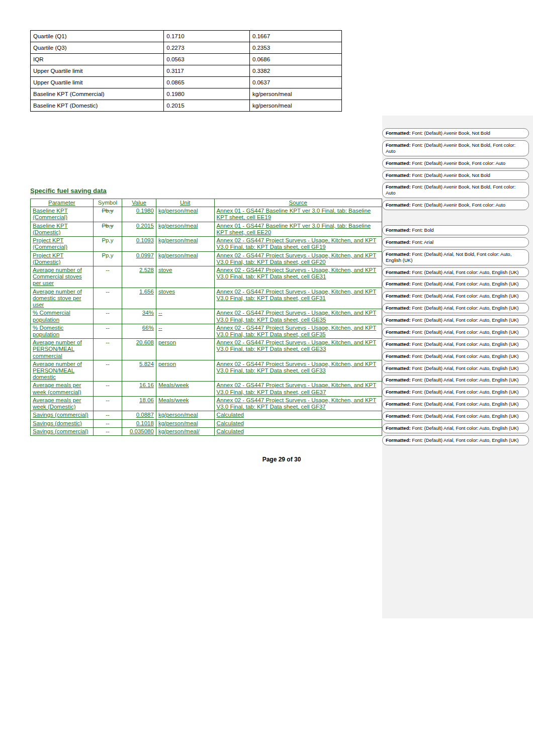| Quartile (Q1) | 0.1710 | 0.1667 |
| Quartile (Q3) | 0.2273 | 0.2353 |
| IQR | 0.0563 | 0.0686 |
| Upper Quartile limit | 0.3117 | 0.3382 |
| Upper Quartile limit | 0.0865 | 0.0637 |
| Baseline KPT (Commercial) | 0.1980 | kg/person/meal |
| Baseline KPT (Domestic) | 0.2015 | kg/person/meal |
Specific fuel saving data
| Parameter | Symbol | Value | Unit | Source |
| Baseline KPT (Commercial) | Pb,y | 0.1980 | kg/person/meal | Annex 01 - GS447 Baseline KPT ver 3.0 Final, tab: Baseline KPT sheet, cell EE19 |
| Baseline KPT (Domestic) | Pb,y | 0.2015 | kg/person/meal | Annex 01 - GS447 Baseline KPT ver 3.0 Final, tab: Baseline KPT sheet, cell EE20 |
| Project KPT (Commercial) | Pp,y | 0.1093 | kg/person/meal | Annex 02 - GS447 Project Surveys - Usage, Kitchen, and KPT V3.0 Final, tab: KPT Data sheet, cell GF19 |
| Project KPT (Domestic) | Pp,y | 0.0997 | kg/person/meal | Annex 02 - GS447 Project Surveys - Usage, Kitchen, and KPT V3.0 Final, tab: KPT Data sheet, cell GF20 |
| Average number of Commercial stoves per user | -- | 2.528 | stove | Annex 02 - GS447 Project Surveys - Usage, Kitchen, and KPT V3.0 Final, tab: KPT Data sheet, cell GE31 |
| Average number of domestic stove per user | -- | 1.656 | stoves | Annex 02 - GS447 Project Surveys - Usage, Kitchen, and KPT V3.0 Final, tab: KPT Data sheet, cell GF31 |
| % Commercial population | -- | 34% | -- | Annex 02 - GS447 Project Surveys - Usage, Kitchen, and KPT V3.0 Final, tab: KPT Data sheet, cell GE35 |
| % Domestic population | -- | 66% | -- | Annex 02 - GS447 Project Surveys - Usage, Kitchen, and KPT V3.0 Final, tab: KPT Data sheet, cell GF35 |
| Average number of PERSON/MEAL commercial | -- | 20.608 | person | Annex 02 - GS447 Project Surveys - Usage, Kitchen, and KPT V3.0 Final, tab: KPT Data sheet, cell GE33 |
| Average number of PERSON/MEAL domestic | -- | 5.824 | person | Annex 02 - GS447 Project Surveys - Usage, Kitchen, and KPT V3.0 Final, tab: KPT Data sheet, cell GF33 |
| Average meals per week (commercial) | -- | 16.16 | Meals/week | Annex 02 - GS447 Project Surveys - Usage, Kitchen, and KPT V3.0 Final, tab: KPT Data sheet, cell GE37 |
| Average meals per week (Domestic) | -- | 18.06 | Meals/week | Annex 02 - GS447 Project Surveys - Usage, Kitchen, and KPT V3.0 Final, tab: KPT Data sheet, cell GF37 |
| Savings (commercial) | -- | 0.0887 | kg/person/meal | Calculated |
| Savings (domestic) | -- | 0.1018 | kg/person/meal | Calculated |
| Savings (commercial) | -- | 0.035080 | kg/person/meal/ | Calculated |
Page 29 of 30
Formatted: Font: (Default) Avenir Book, Not Bold
Formatted: Font: (Default) Avenir Book, Not Bold, Font color: Auto
Formatted: Font: (Default) Avenir Book, Font color: Auto
Formatted: Font: (Default) Avenir Book, Not Bold
Formatted: Font: (Default) Avenir Book, Not Bold, Font color: Auto
Formatted: Font: (Default) Avenir Book, Font color: Auto
Formatted: Font: Bold
Formatted: Font: Arial
Formatted: Font: (Default) Arial, Not Bold, Font color: Auto, English (UK)
Formatted: Font: (Default) Arial, Font color: Auto, English (UK)
Formatted: Font: (Default) Arial, Font color: Auto, English (UK)
Formatted: Font: (Default) Arial, Font color: Auto, English (UK)
Formatted: Font: (Default) Arial, Font color: Auto, English (UK)
Formatted: Font: (Default) Arial, Font color: Auto, English (UK)
Formatted: Font: (Default) Arial, Font color: Auto, English (UK)
Formatted: Font: (Default) Arial, Font color: Auto, English (UK)
Formatted: Font: (Default) Arial, Font color: Auto, English (UK)
Formatted: Font: (Default) Arial, Font color: Auto, English (UK)
Formatted: Font: (Default) Arial, Font color: Auto, English (UK)
Formatted: Font: (Default) Arial, Font color: Auto, English (UK)
Formatted: Font: (Default) Arial, Font color: Auto, English (UK)
Formatted: Font: (Default) Arial, Font color: Auto, English (UK)
Formatted: Font: (Default) Arial, Font color: Auto, English (UK)
Formatted: Font: (Default) Arial, Font color: Auto, English (UK)